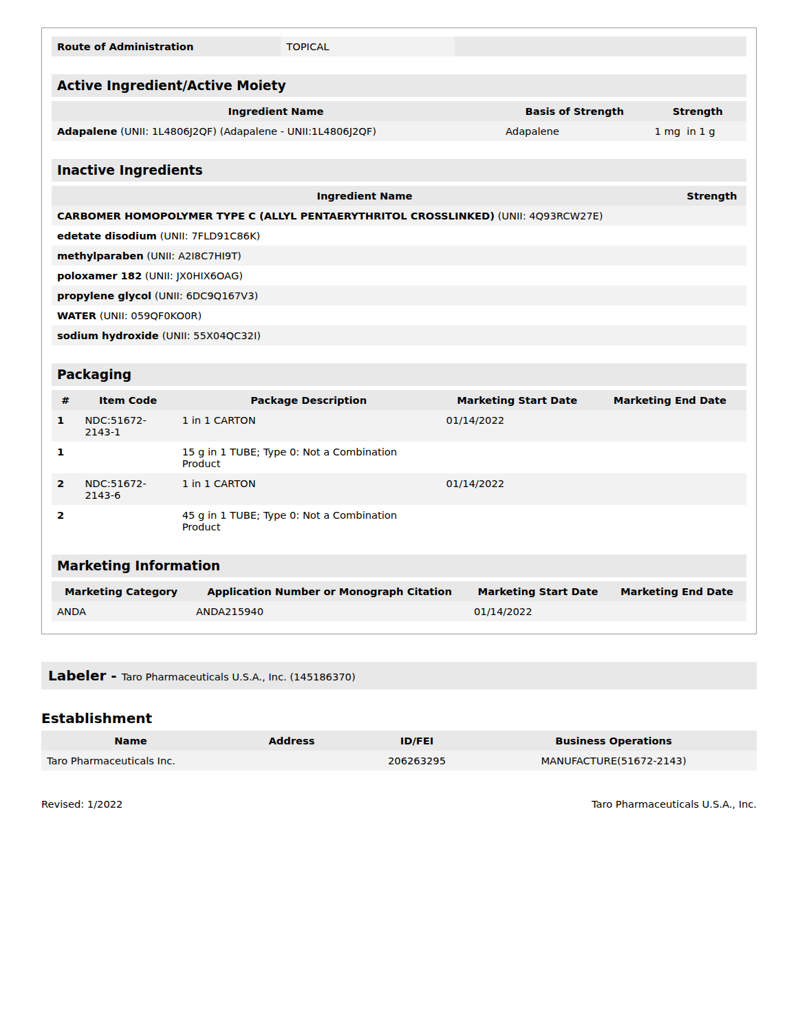| Route of Administration | TOPICAL | | |
Active Ingredient/Active Moiety
| Ingredient Name | Basis of Strength | Strength |
| --- | --- | --- |
| Adapalene (UNII: 1L4806J2QF) (Adapalene - UNII:1L4806J2QF) | Adapalene | 1 mg in 1 g |
Inactive Ingredients
| Ingredient Name | Strength |
| --- | --- |
| CARBOMER HOMOPOLYMER TYPE C (ALLYL PENTAERYTHRITOL CROSSLINKED) (UNII: 4Q93RCW27E) | |
| edetate disodium (UNII: 7FLD91C86K) | |
| methylparaben (UNII: A2I8C7HI9T) | |
| poloxamer 182 (UNII: JX0HIX6OAG) | |
| propylene glycol (UNII: 6DC9Q167V3) | |
| WATER (UNII: 059QF0KO0R) | |
| sodium hydroxide (UNII: 55X04QC32I) | |
Packaging
| # | Item Code | Package Description | Marketing Start Date | Marketing End Date |
| --- | --- | --- | --- | --- |
| 1 | NDC:51672-2143-1 | 1 in 1 CARTON | 01/14/2022 | |
| 1 | | 15 g in 1 TUBE; Type 0: Not a Combination Product | | |
| 2 | NDC:51672-2143-6 | 1 in 1 CARTON | 01/14/2022 | |
| 2 | | 45 g in 1 TUBE; Type 0: Not a Combination Product | | |
Marketing Information
| Marketing Category | Application Number or Monograph Citation | Marketing Start Date | Marketing End Date |
| --- | --- | --- | --- |
| ANDA | ANDA215940 | 01/14/2022 | |
Labeler - Taro Pharmaceuticals U.S.A., Inc. (145186370)
Establishment
| Name | Address | ID/FEI | Business Operations |
| --- | --- | --- | --- |
| Taro Pharmaceuticals Inc. | | 206263295 | MANUFACTURE(51672-2143) |
Revised: 1/2022
Taro Pharmaceuticals U.S.A., Inc.